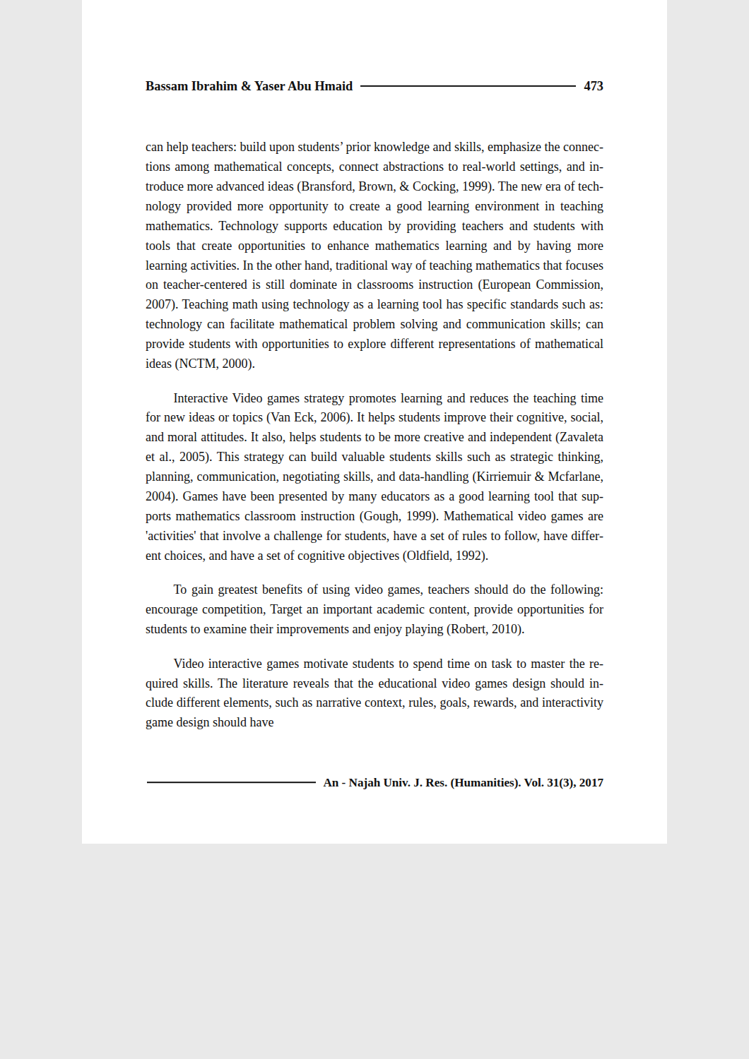Bassam Ibrahim & Yaser Abu Hmaid 473
can help teachers: build upon students’ prior knowledge and skills, emphasize the connections among mathematical concepts, connect abstractions to real-world settings, and introduce more advanced ideas (Bransford, Brown, & Cocking, 1999). The new era of technology provided more opportunity to create a good learning environment in teaching mathematics. Technology supports education by providing teachers and students with tools that create opportunities to enhance mathematics learning and by having more learning activities. In the other hand, traditional way of teaching mathematics that focuses on teacher-centered is still dominate in classrooms instruction (European Commission, 2007). Teaching math using technology as a learning tool has specific standards such as: technology can facilitate mathematical problem solving and communication skills; can provide students with opportunities to explore different representations of mathematical ideas (NCTM, 2000).
Interactive Video games strategy promotes learning and reduces the teaching time for new ideas or topics (Van Eck, 2006). It helps students improve their cognitive, social, and moral attitudes. It also, helps students to be more creative and independent (Zavaleta et al., 2005). This strategy can build valuable students skills such as strategic thinking, planning, communication, negotiating skills, and data-handling (Kirriemuir & Mcfarlane, 2004). Games have been presented by many educators as a good learning tool that supports mathematics classroom instruction (Gough, 1999). Mathematical video games are 'activities' that involve a challenge for students, have a set of rules to follow, have different choices, and have a set of cognitive objectives (Oldfield, 1992).
To gain greatest benefits of using video games, teachers should do the following: encourage competition, Target an important academic content, provide opportunities for students to examine their improvements and enjoy playing (Robert, 2010).
Video interactive games motivate students to spend time on task to master the required skills. The literature reveals that the educational video games design should include different elements, such as narrative context, rules, goals, rewards, and interactivity game design should have
An - Najah Univ. J. Res. (Humanities). Vol. 31(3), 2017